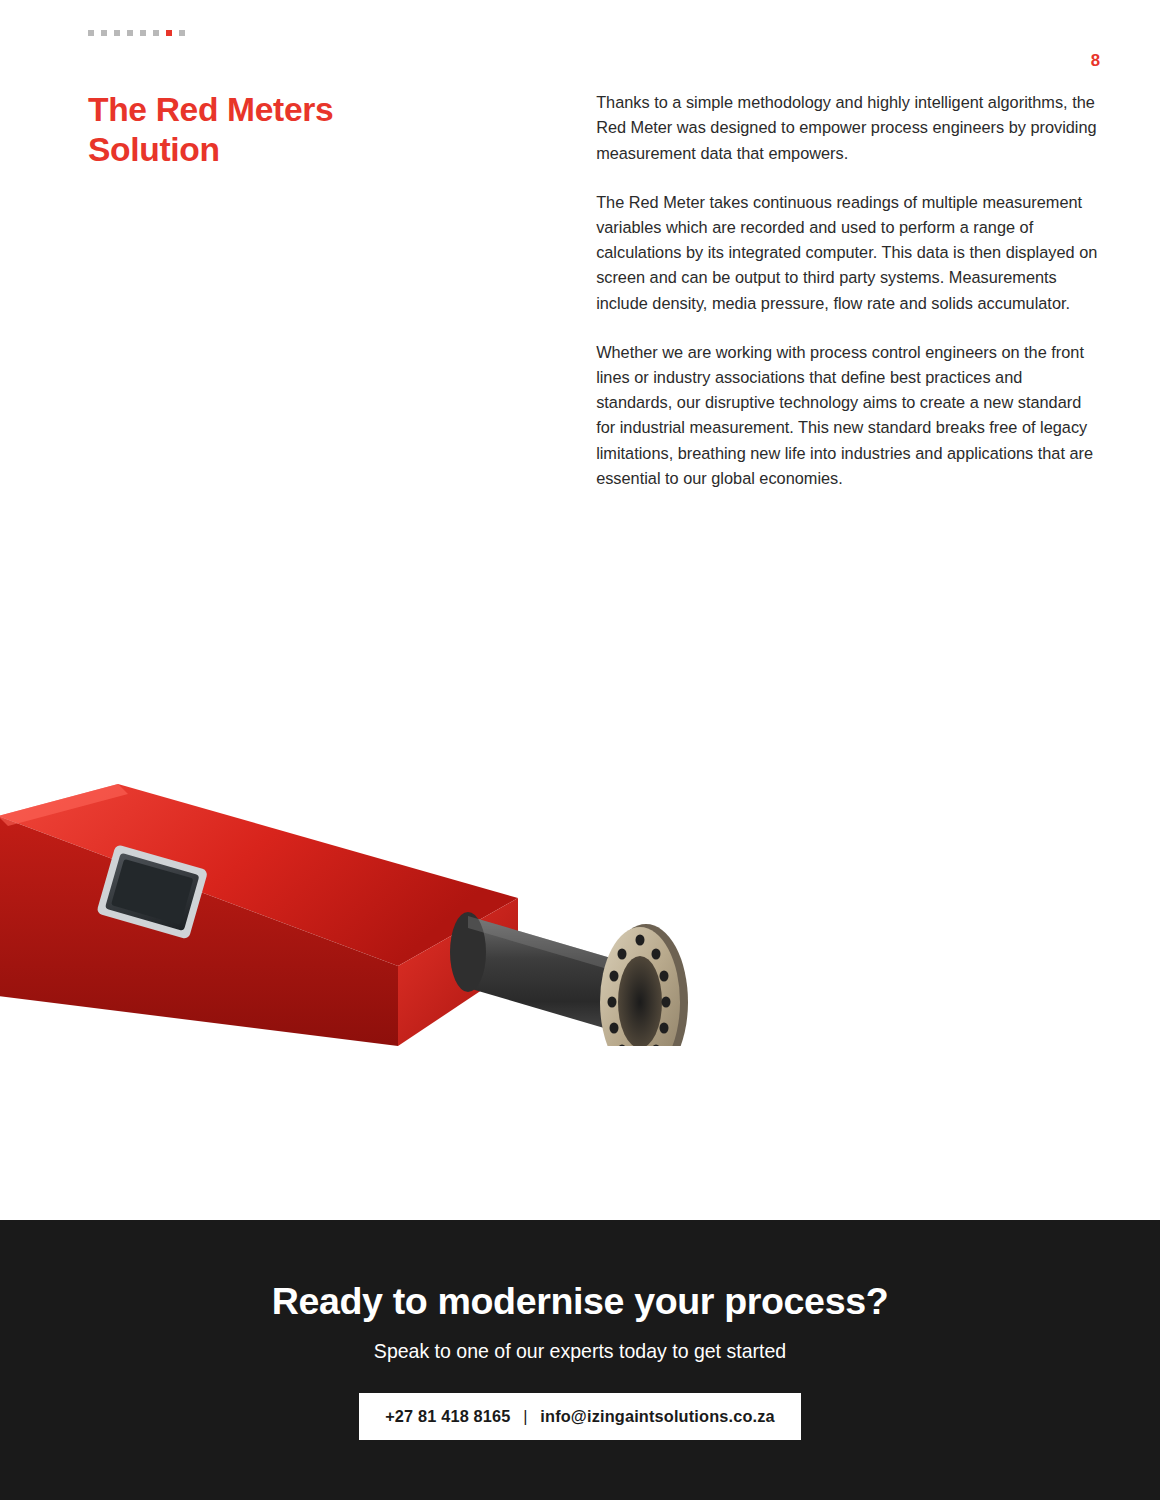8
The Red Meters
Solution
Thanks to a simple methodology and highly intelligent algorithms, the Red Meter was designed to empower process engineers by providing measurement data that empowers.
The Red Meter takes continuous readings of multiple measurement variables which are recorded and used to perform a range of calculations by its integrated computer. This data is then displayed on screen and can be output to third party systems. Measurements include density, media pressure, flow rate and solids accumulator.
Whether we are working with process control engineers on the front lines or industry associations that define best practices and standards, our disruptive technology aims to create a new standard for industrial measurement. This new standard breaks free of legacy limitations, breathing new life into industries and applications that are essential to our global economies.
Ready to modernise your process?
Speak to one of our experts today to get started
+27 81 418 8165 | info@izingaintsolutions.co.za